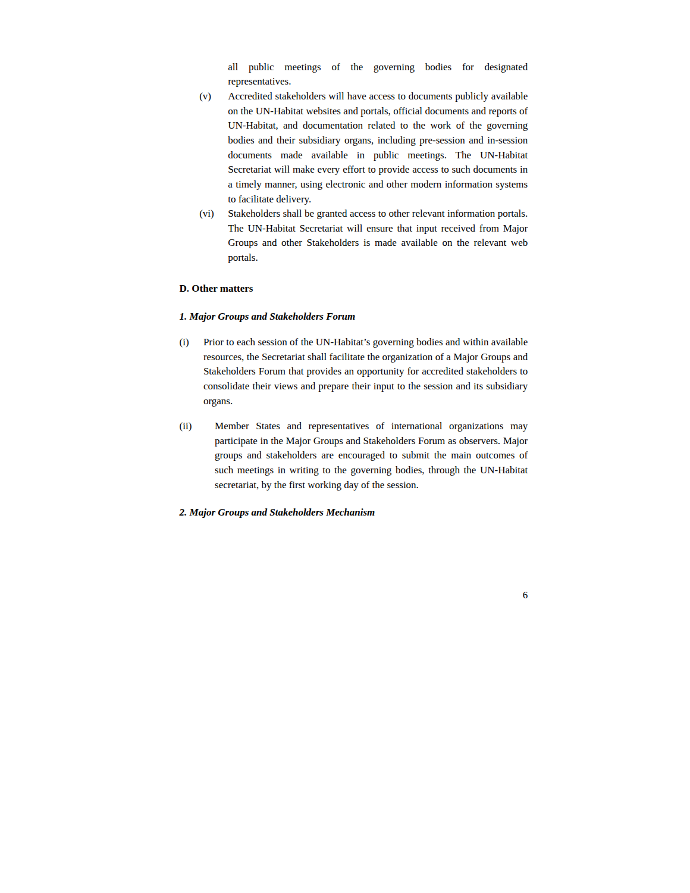all public meetings of the governing bodies for designated representatives.
(v)
Accredited stakeholders will have access to documents publicly available on the UN-Habitat websites and portals, official documents and reports of UN-Habitat, and documentation related to the work of the governing bodies and their subsidiary organs, including pre-session and in-session documents made available in public meetings. The UN-Habitat Secretariat will make every effort to provide access to such documents in a timely manner, using electronic and other modern information systems to facilitate delivery.
(vi)
Stakeholders shall be granted access to other relevant information portals. The UN-Habitat Secretariat will ensure that input received from Major Groups and other Stakeholders is made available on the relevant web portals.
D. Other matters
1. Major Groups and Stakeholders Forum
(i)
Prior to each session of the UN-Habitat’s governing bodies and within available resources, the Secretariat shall facilitate the organization of a Major Groups and Stakeholders Forum that provides an opportunity for accredited stakeholders to consolidate their views and prepare their input to the session and its subsidiary organs.
(ii)
Member States and representatives of international organizations may participate in the Major Groups and Stakeholders Forum as observers. Major groups and stakeholders are encouraged to submit the main outcomes of such meetings in writing to the governing bodies, through the UN-Habitat secretariat, by the first working day of the session.
2. Major Groups and Stakeholders Mechanism
6